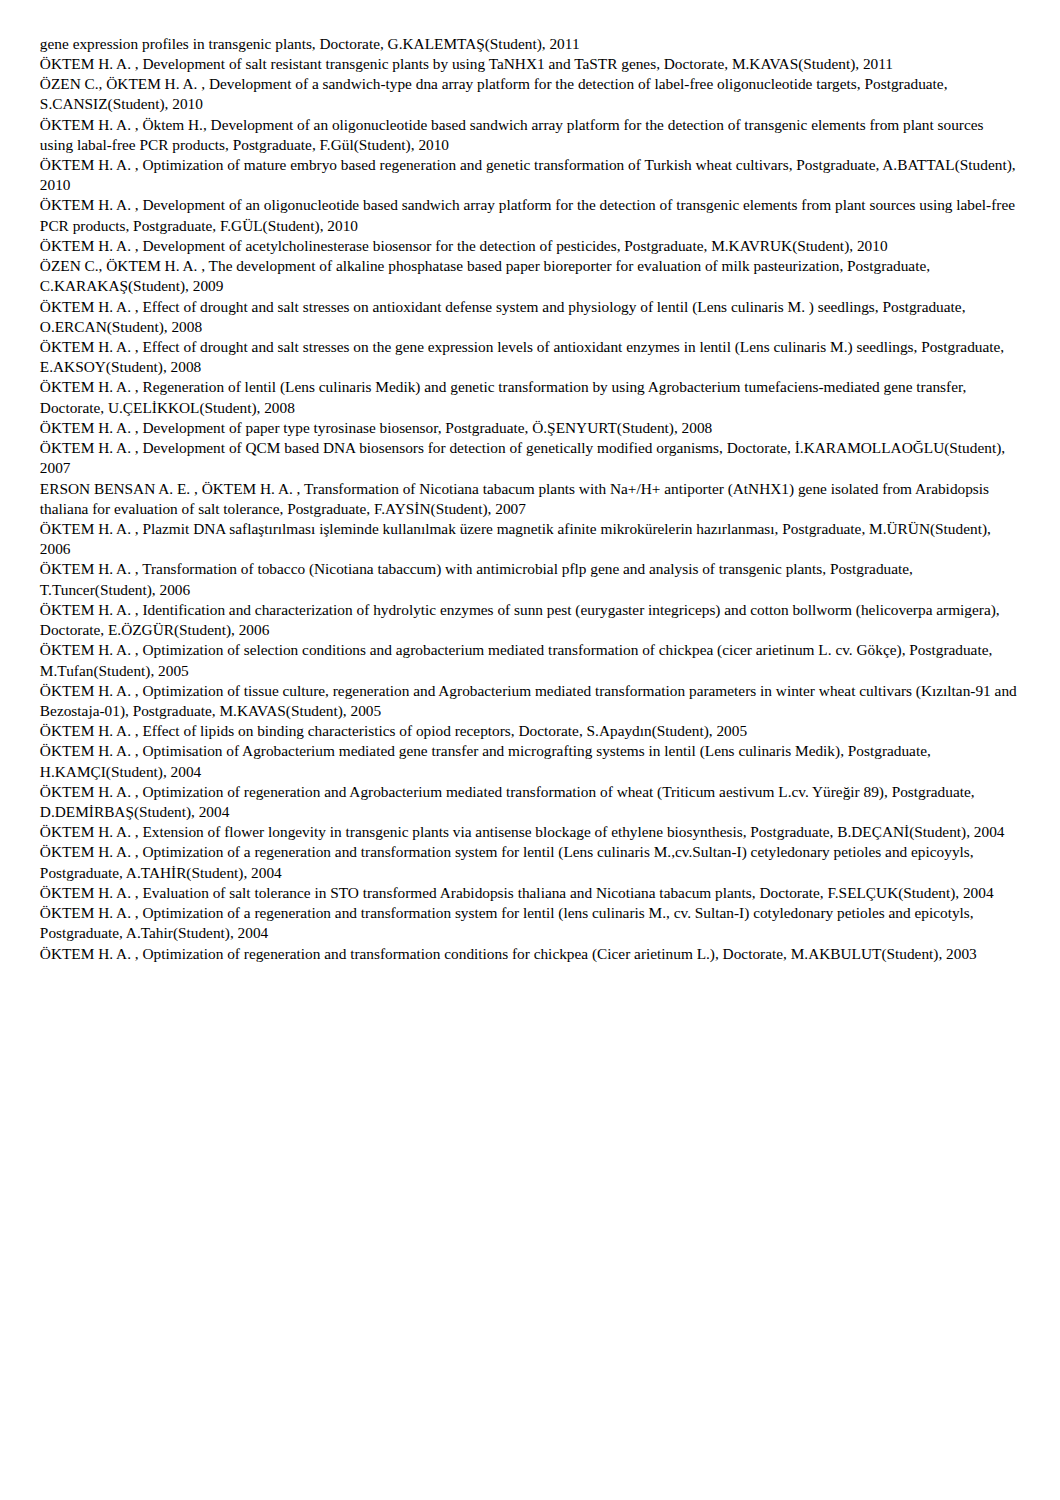gene expression profiles in transgenic plants, Doctorate, G.KALEMTAŞ(Student), 2011
ÖKTEM H. A. , Development of salt resistant transgenic plants by using TaNHX1 and TaSTR genes, Doctorate, M.KAVAS(Student), 2011
ÖZEN C., ÖKTEM H. A. , Development of a sandwich-type dna array platform for the detection of label-free oligonucleotide targets, Postgraduate, S.CANSIZ(Student), 2010
ÖKTEM H. A. , Öktem H., Development of an oligonucleotide based sandwich array platform for the detection of transgenic elements from plant sources using labal-free PCR products, Postgraduate, F.Gül(Student), 2010
ÖKTEM H. A. , Optimization of mature embryo based regeneration and genetic transformation of Turkish wheat cultivars, Postgraduate, A.BATTAL(Student), 2010
ÖKTEM H. A. , Development of an oligonucleotide based sandwich array platform for the detection of transgenic elements from plant sources using label-free PCR products, Postgraduate, F.GÜL(Student), 2010
ÖKTEM H. A. , Development of acetylcholinesterase biosensor for the detection of pesticides, Postgraduate, M.KAVRUK(Student), 2010
ÖZEN C., ÖKTEM H. A. , The development of alkaline phosphatase based paper bioreporter for evaluation of milk pasteurization, Postgraduate, C.KARAKAŞ(Student), 2009
ÖKTEM H. A. , Effect of drought and salt stresses on antioxidant defense system and physiology of lentil (Lens culinaris M. ) seedlings, Postgraduate, O.ERCAN(Student), 2008
ÖKTEM H. A. , Effect of drought and salt stresses on the gene expression levels of antioxidant enzymes in lentil (Lens culinaris M.) seedlings, Postgraduate, E.AKSOY(Student), 2008
ÖKTEM H. A. , Regeneration of lentil (Lens culinaris Medik) and genetic transformation by using Agrobacterium tumefaciens-mediated gene transfer, Doctorate, U.ÇELİKKOL(Student), 2008
ÖKTEM H. A. , Development of paper type tyrosinase biosensor, Postgraduate, Ö.ŞENYURT(Student), 2008
ÖKTEM H. A. , Development of QCM based DNA biosensors for detection of genetically modified organisms, Doctorate, İ.KARAMOLLAOĞLU(Student), 2007
ERSON BENSAN A. E. , ÖKTEM H. A. , Transformation of Nicotiana tabacum plants with Na+/H+ antiporter (AtNHX1) gene isolated from Arabidopsis thaliana for evaluation of salt tolerance, Postgraduate, F.AYSİN(Student), 2007
ÖKTEM H. A. , Plazmit DNA saflaştırılması işleminde kullanılmak üzere magnetik afinite mikrokürelerin hazırlanması, Postgraduate, M.ÜRÜN(Student), 2006
ÖKTEM H. A. , Transformation of tobacco (Nicotiana tabaccum) with antimicrobial pflp gene and analysis of transgenic plants, Postgraduate, T.Tuncer(Student), 2006
ÖKTEM H. A. , Identification and characterization of hydrolytic enzymes of sunn pest (eurygaster integriceps) and cotton bollworm (helicoverpa armigera), Doctorate, E.ÖZGÜR(Student), 2006
ÖKTEM H. A. , Optimization of selection conditions and agrobacterium mediated transformation of chickpea (cicer arietinum L. cv. Gökçe), Postgraduate, M.Tufan(Student), 2005
ÖKTEM H. A. , Optimization of tissue culture, regeneration and Agrobacterium mediated transformation parameters in winter wheat cultivars (Kızıltan-91 and Bezostaja-01), Postgraduate, M.KAVAS(Student), 2005
ÖKTEM H. A. , Effect of lipids on binding characteristics of opiod receptors, Doctorate, S.Apaydın(Student), 2005
ÖKTEM H. A. , Optimisation of Agrobacterium mediated gene transfer and micrografting systems in lentil (Lens culinaris Medik), Postgraduate, H.KAMÇI(Student), 2004
ÖKTEM H. A. , Optimization of regeneration and Agrobacterium mediated transformation of wheat (Triticum aestivum L.cv. Yüreğir 89), Postgraduate, D.DEMİRBAŞ(Student), 2004
ÖKTEM H. A. , Extension of flower longevity in transgenic plants via antisense blockage of ethylene biosynthesis, Postgraduate, B.DEÇANİ(Student), 2004
ÖKTEM H. A. , Optimization of a regeneration and transformation system for lentil (Lens culinaris M.,cv.Sultan-I) cetyledonary petioles and epicoyyls, Postgraduate, A.TAHİR(Student), 2004
ÖKTEM H. A. , Evaluation of salt tolerance in STO transformed Arabidopsis thaliana and Nicotiana tabacum plants, Doctorate, F.SELÇUK(Student), 2004
ÖKTEM H. A. , Optimization of a regeneration and transformation system for lentil (lens culinaris M., cv. Sultan-I) cotyledonary petioles and epicotyls, Postgraduate, A.Tahir(Student), 2004
ÖKTEM H. A. , Optimization of regeneration and transformation conditions for chickpea (Cicer arietinum L.), Doctorate, M.AKBULUT(Student), 2003